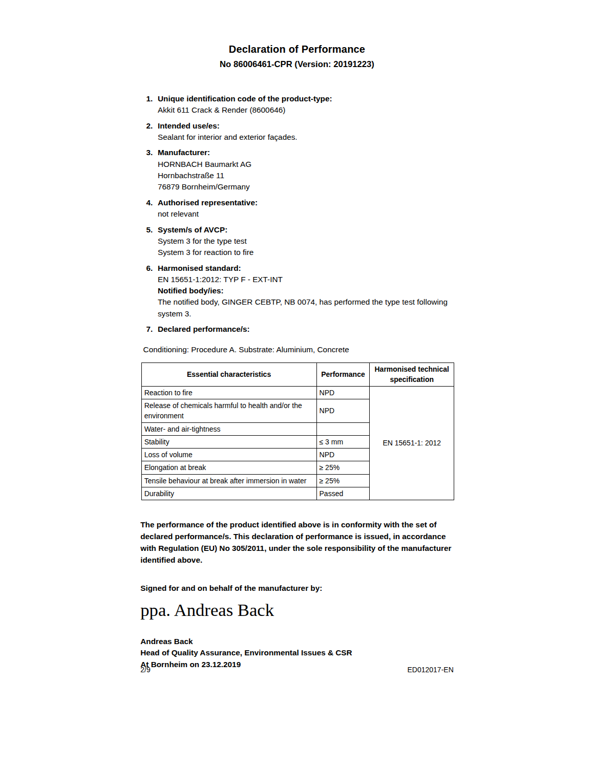Declaration of Performance
No 86006461-CPR (Version: 20191223)
Unique identification code of the product-type:
Akkit 611 Crack & Render (8600646)
Intended use/es:
Sealant for interior and exterior façades.
Manufacturer:
HORNBACH Baumarkt AG
Hornbachstraße 11
76879 Bornheim/Germany
Authorised representative:
not relevant
System/s of AVCP:
System 3 for the type test
System 3 for reaction to fire
Harmonised standard:
EN 15651-1:2012: TYP F - EXT-INT
Notified body/ies:
The notified body, GINGER CEBTP, NB 0074, has performed the type test following system 3.
Declared performance/s:
Conditioning: Procedure A. Substrate: Aluminium, Concrete
| Essential characteristics | Performance | Harmonised technical specification |
| --- | --- | --- |
| Reaction to fire | NPD | EN 15651-1: 2012 |
| Release of chemicals harmful to health and/or the environment | NPD |
| Water- and air-tightness | |
| Stability | ≤ 3 mm |
| Loss of volume | NPD |
| Elongation at break | ≥ 25% |
| Tensile behaviour at break after immersion in water | ≥ 25% |
| Durability | Passed |
The performance of the product identified above is in conformity with the set of declared performance/s. This declaration of performance is issued, in accordance with Regulation (EU) No 305/2011, under the sole responsibility of the manufacturer identified above.
Signed for and on behalf of the manufacturer by:
ppa. Andreas Back
Andreas Back
Head of Quality Assurance, Environmental Issues & CSR
At Bornheim on 23.12.2019
2/9 ED012017-EN